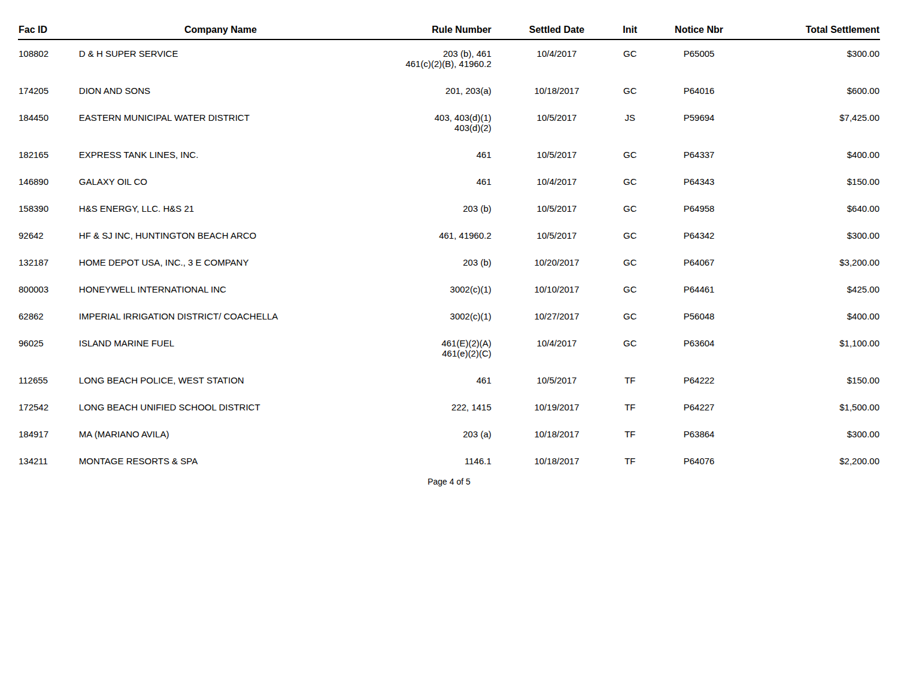| Fac ID | Company Name | Rule Number | Settled Date | Init | Notice Nbr | Total Settlement |
| --- | --- | --- | --- | --- | --- | --- |
| 108802 | D & H SUPER SERVICE | 203 (b), 461 461(c)(2)(B), 41960.2 | 10/4/2017 | GC | P65005 | $300.00 |
| 174205 | DION AND SONS | 201, 203(a) | 10/18/2017 | GC | P64016 | $600.00 |
| 184450 | EASTERN MUNICIPAL WATER DISTRICT | 403, 403(d)(1) 403(d)(2) | 10/5/2017 | JS | P59694 | $7,425.00 |
| 182165 | EXPRESS TANK LINES, INC. | 461 | 10/5/2017 | GC | P64337 | $400.00 |
| 146890 | GALAXY OIL CO | 461 | 10/4/2017 | GC | P64343 | $150.00 |
| 158390 | H&S ENERGY, LLC. H&S 21 | 203 (b) | 10/5/2017 | GC | P64958 | $640.00 |
| 92642 | HF & SJ INC, HUNTINGTON BEACH ARCO | 461, 41960.2 | 10/5/2017 | GC | P64342 | $300.00 |
| 132187 | HOME DEPOT USA, INC., 3 E COMPANY | 203 (b) | 10/20/2017 | GC | P64067 | $3,200.00 |
| 800003 | HONEYWELL INTERNATIONAL INC | 3002(c)(1) | 10/10/2017 | GC | P64461 | $425.00 |
| 62862 | IMPERIAL IRRIGATION DISTRICT/ COACHELLA | 3002(c)(1) | 10/27/2017 | GC | P56048 | $400.00 |
| 96025 | ISLAND MARINE FUEL | 461(E)(2)(A) 461(e)(2)(C) | 10/4/2017 | GC | P63604 | $1,100.00 |
| 112655 | LONG BEACH POLICE, WEST STATION | 461 | 10/5/2017 | TF | P64222 | $150.00 |
| 172542 | LONG BEACH UNIFIED SCHOOL DISTRICT | 222, 1415 | 10/19/2017 | TF | P64227 | $1,500.00 |
| 184917 | MA (MARIANO AVILA) | 203 (a) | 10/18/2017 | TF | P63864 | $300.00 |
| 134211 | MONTAGE RESORTS & SPA | 1146.1 | 10/18/2017 | TF | P64076 | $2,200.00 |
Page 4 of 5